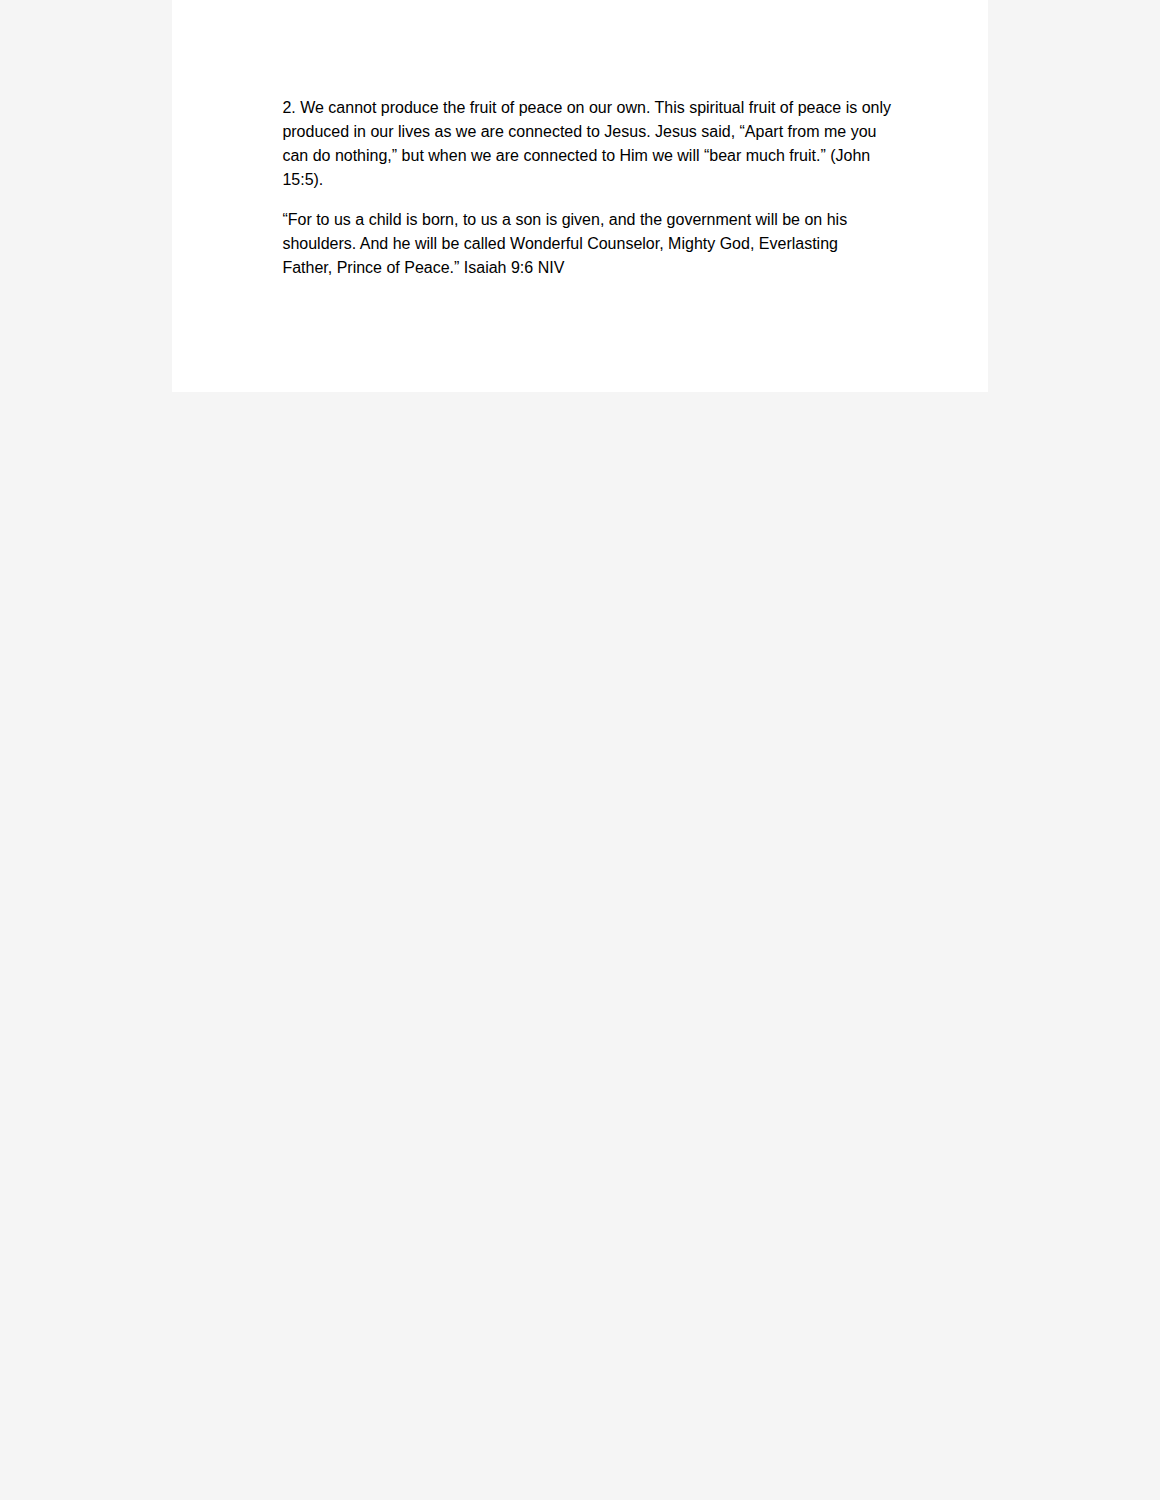2. We cannot produce the fruit of peace on our own. This spiritual fruit of peace is only produced in our lives as we are connected to Jesus. Jesus said, “Apart from me you can do nothing,” but when we are connected to Him we will “bear much fruit.” (John 15:5).
“For to us a child is born, to us a son is given, and the government will be on his shoulders. And he will be called Wonderful Counselor, Mighty God, Everlasting Father, Prince of Peace.” Isaiah 9:6 NIV